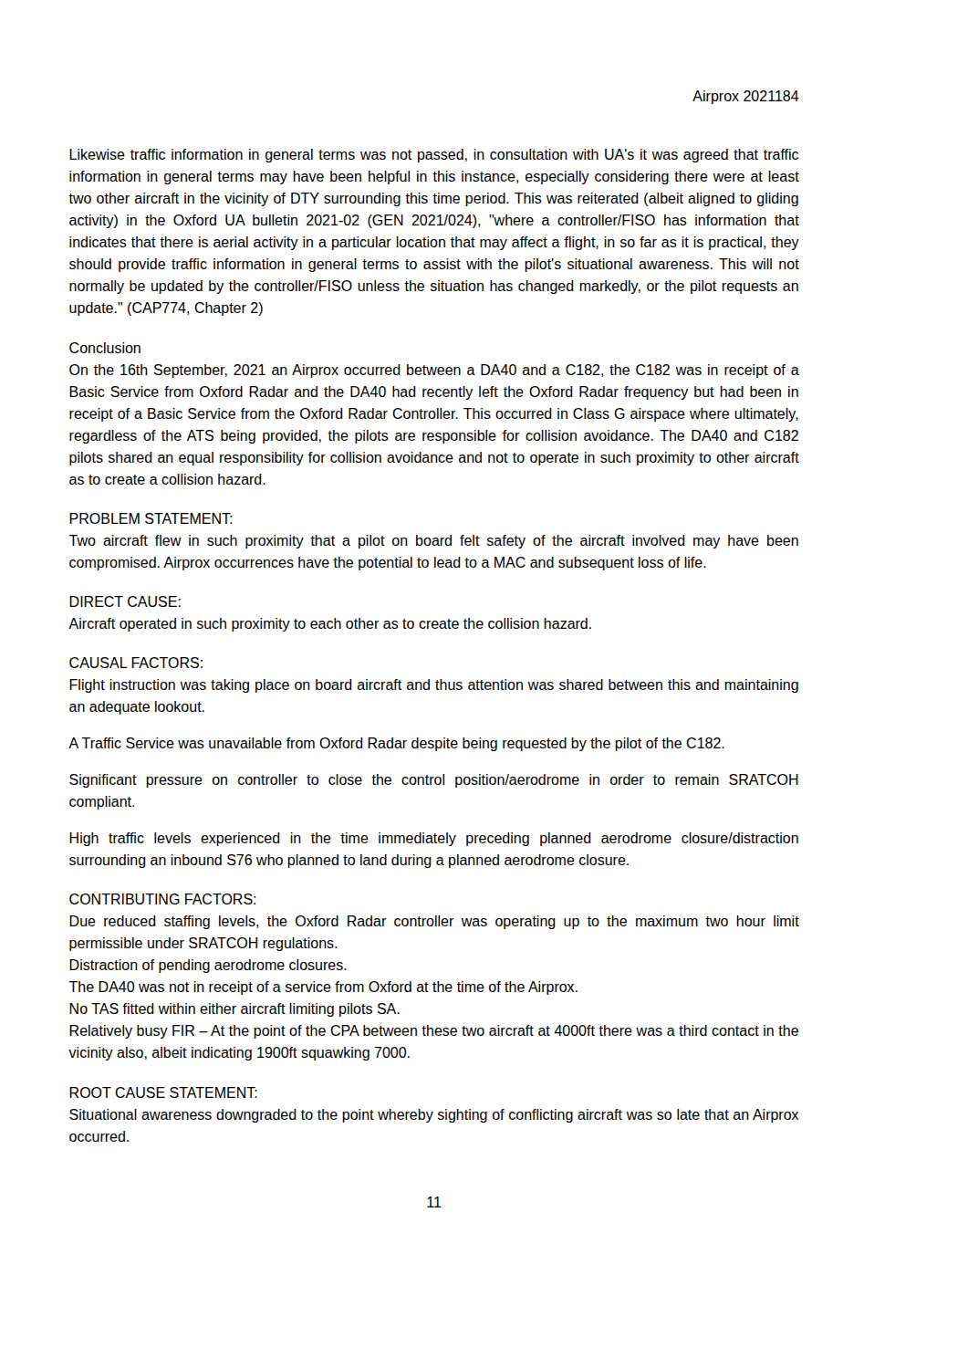Airprox 2021184
Likewise traffic information in general terms was not passed, in consultation with UA's it was agreed that traffic information in general terms may have been helpful in this instance, especially considering there were at least two other aircraft in the vicinity of DTY surrounding this time period. This was reiterated (albeit aligned to gliding activity) in the Oxford UA bulletin 2021-02 (GEN 2021/024), "where a controller/FISO has information that indicates that there is aerial activity in a particular location that may affect a flight, in so far as it is practical, they should provide traffic information in general terms to assist with the pilot's situational awareness. This will not normally be updated by the controller/FISO unless the situation has changed markedly, or the pilot requests an update." (CAP774, Chapter 2)
Conclusion
On the 16th September, 2021 an Airprox occurred between a DA40 and a C182, the C182 was in receipt of a Basic Service from Oxford Radar and the DA40 had recently left the Oxford Radar frequency but had been in receipt of a Basic Service from the Oxford Radar Controller. This occurred in Class G airspace where ultimately, regardless of the ATS being provided, the pilots are responsible for collision avoidance. The DA40 and C182 pilots shared an equal responsibility for collision avoidance and not to operate in such proximity to other aircraft as to create a collision hazard.
PROBLEM STATEMENT:
Two aircraft flew in such proximity that a pilot on board felt safety of the aircraft involved may have been compromised. Airprox occurrences have the potential to lead to a MAC and subsequent loss of life.
DIRECT CAUSE:
Aircraft operated in such proximity to each other as to create the collision hazard.
CAUSAL FACTORS:
Flight instruction was taking place on board aircraft and thus attention was shared between this and maintaining an adequate lookout.
A Traffic Service was unavailable from Oxford Radar despite being requested by the pilot of the C182.
Significant pressure on controller to close the control position/aerodrome in order to remain SRATCOH compliant.
High traffic levels experienced in the time immediately preceding planned aerodrome closure/distraction surrounding an inbound S76 who planned to land during a planned aerodrome closure.
CONTRIBUTING FACTORS:
Due reduced staffing levels, the Oxford Radar controller was operating up to the maximum two hour limit permissible under SRATCOH regulations.
Distraction of pending aerodrome closures.
The DA40 was not in receipt of a service from Oxford at the time of the Airprox.
No TAS fitted within either aircraft limiting pilots SA.
Relatively busy FIR – At the point of the CPA between these two aircraft at 4000ft there was a third contact in the vicinity also, albeit indicating 1900ft squawking 7000.
ROOT CAUSE STATEMENT:
Situational awareness downgraded to the point whereby sighting of conflicting aircraft was so late that an Airprox occurred.
11